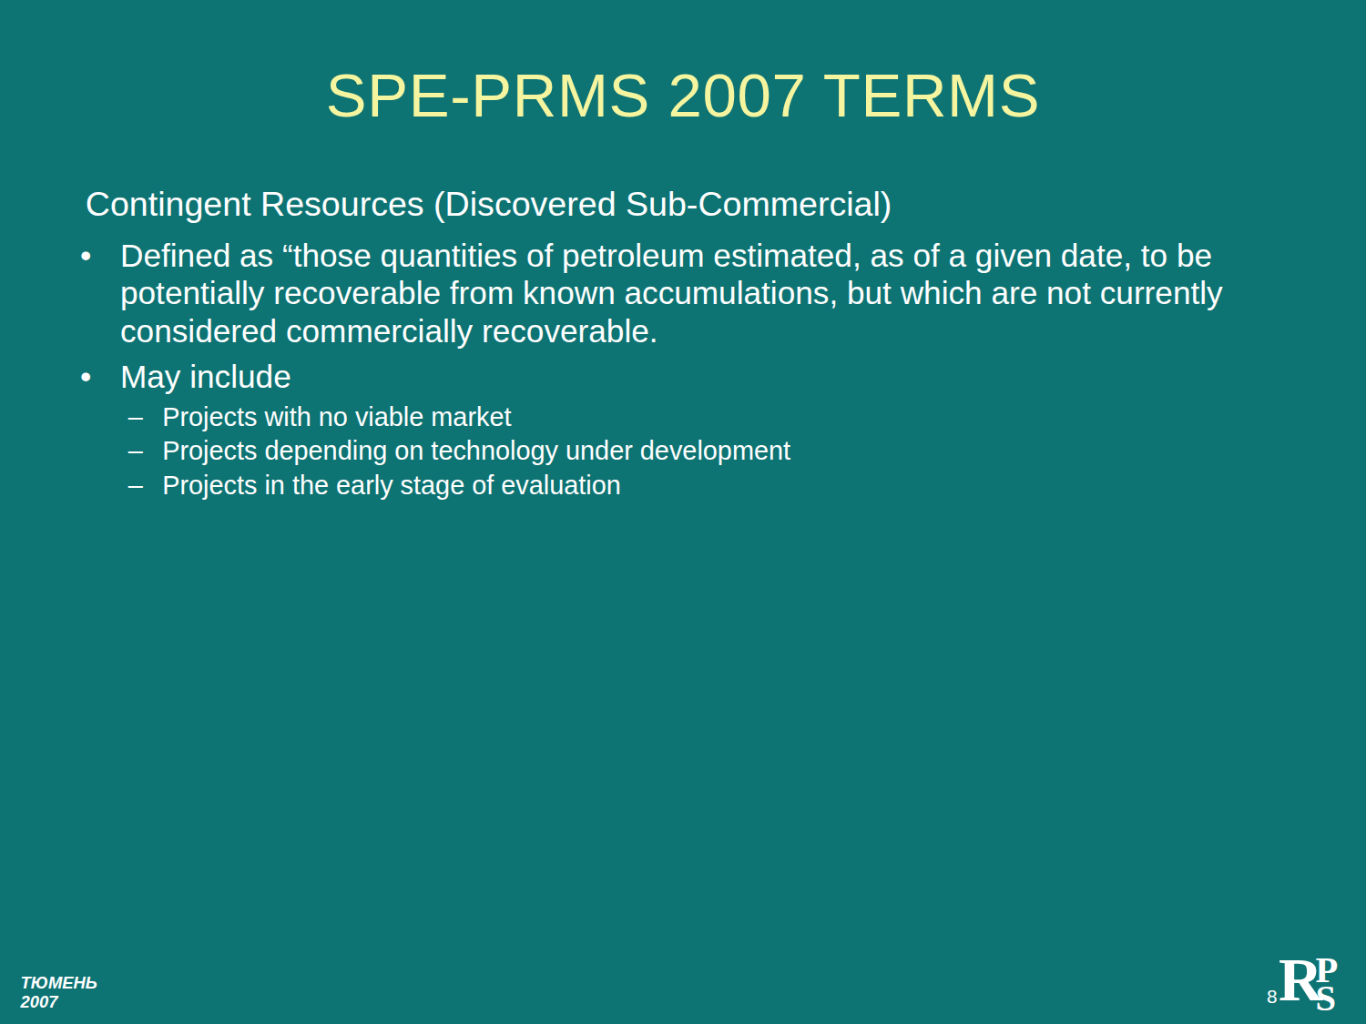SPE-PRMS 2007 TERMS
Contingent Resources (Discovered Sub-Commercial)
Defined as “those quantities of petroleum estimated, as of a given date, to be potentially recoverable from known accumulations, but which are not currently considered commercially recoverable.
May include
Projects with no viable market
Projects depending on technology under development
Projects in the early stage of evaluation
ТЮМЕНЬ
2007
8
R P S